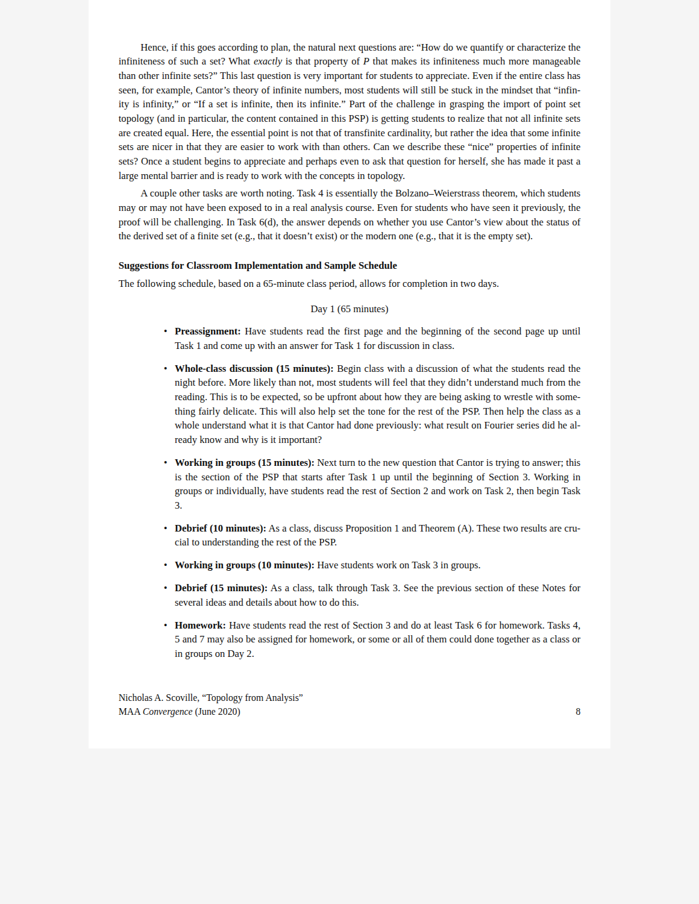Hence, if this goes according to plan, the natural next questions are: “How do we quantify or characterize the infiniteness of such a set? What exactly is that property of P that makes its infiniteness much more manageable than other infinite sets?” This last question is very important for students to appreciate. Even if the entire class has seen, for example, Cantor’s theory of infinite numbers, most students will still be stuck in the mindset that “infinity is infinity,” or “If a set is infinite, then its infinite.” Part of the challenge in grasping the import of point set topology (and in particular, the content contained in this PSP) is getting students to realize that not all infinite sets are created equal. Here, the essential point is not that of transfinite cardinality, but rather the idea that some infinite sets are nicer in that they are easier to work with than others. Can we describe these “nice” properties of infinite sets? Once a student begins to appreciate and perhaps even to ask that question for herself, she has made it past a large mental barrier and is ready to work with the concepts in topology.
A couple other tasks are worth noting. Task 4 is essentially the Bolzano–Weierstrass theorem, which students may or may not have been exposed to in a real analysis course. Even for students who have seen it previously, the proof will be challenging. In Task 6(d), the answer depends on whether you use Cantor’s view about the status of the derived set of a finite set (e.g., that it doesn’t exist) or the modern one (e.g., that it is the empty set).
Suggestions for Classroom Implementation and Sample Schedule
The following schedule, based on a 65-minute class period, allows for completion in two days.
Day 1 (65 minutes)
Preassignment: Have students read the first page and the beginning of the second page up until Task 1 and come up with an answer for Task 1 for discussion in class.
Whole-class discussion (15 minutes): Begin class with a discussion of what the students read the night before. More likely than not, most students will feel that they didn’t understand much from the reading. This is to be expected, so be upfront about how they are being asking to wrestle with something fairly delicate. This will also help set the tone for the rest of the PSP. Then help the class as a whole understand what it is that Cantor had done previously: what result on Fourier series did he already know and why is it important?
Working in groups (15 minutes): Next turn to the new question that Cantor is trying to answer; this is the section of the PSP that starts after Task 1 up until the beginning of Section 3. Working in groups or individually, have students read the rest of Section 2 and work on Task 2, then begin Task 3.
Debrief (10 minutes): As a class, discuss Proposition 1 and Theorem (A). These two results are crucial to understanding the rest of the PSP.
Working in groups (10 minutes): Have students work on Task 3 in groups.
Debrief (15 minutes): As a class, talk through Task 3. See the previous section of these Notes for several ideas and details about how to do this.
Homework: Have students read the rest of Section 3 and do at least Task 6 for homework. Tasks 4, 5 and 7 may also be assigned for homework, or some or all of them could done together as a class or in groups on Day 2.
Nicholas A. Scoville, “Topology from Analysis”
MAA Convergence (June 2020)
8